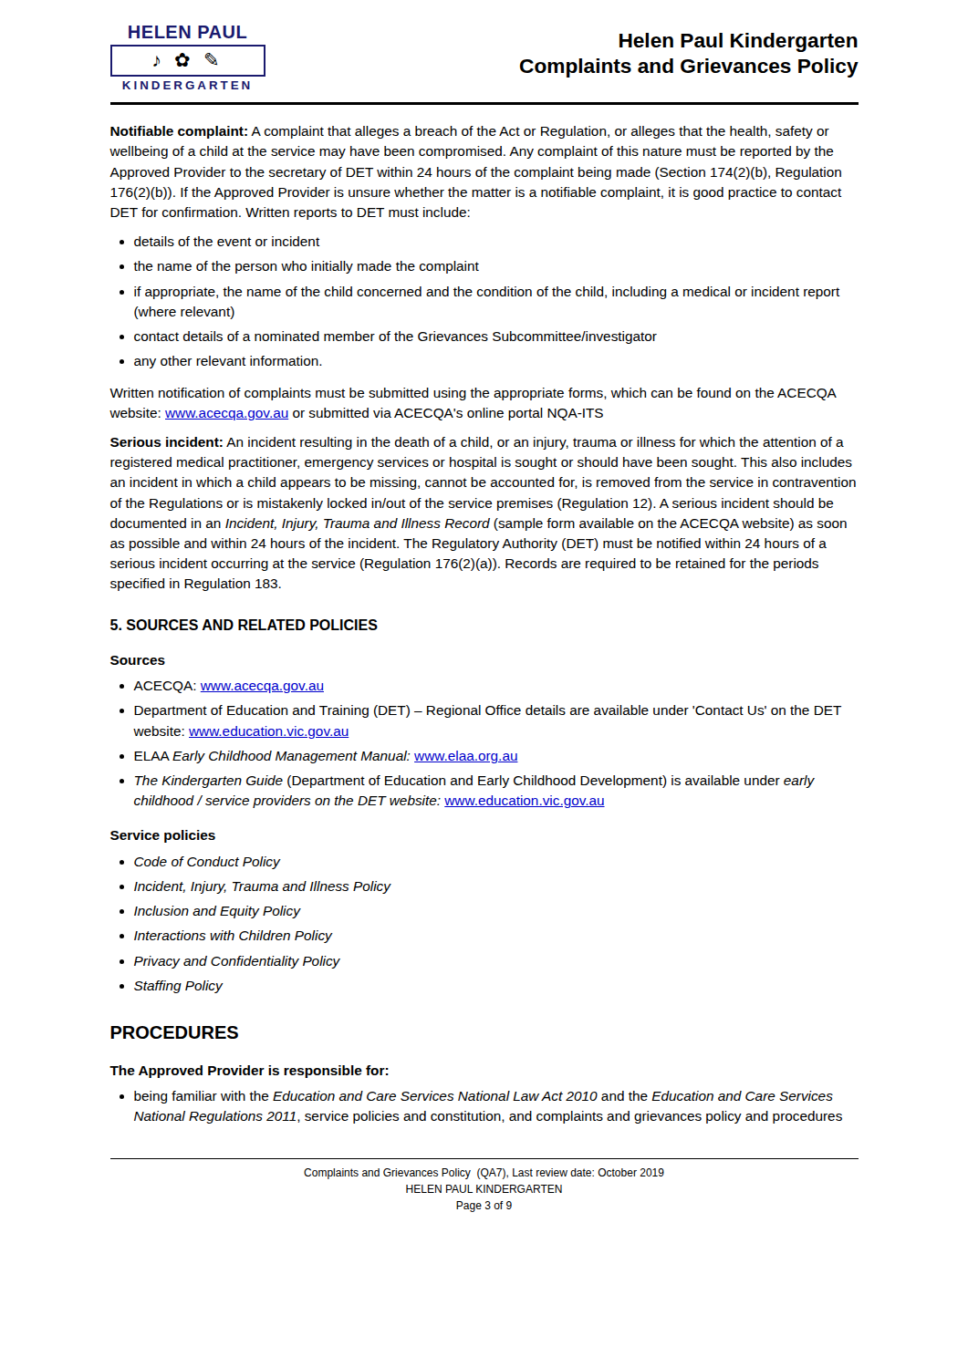HELEN PAUL
♪ ✿ ✎
KINDERGARTEN
Helen Paul Kindergarten
Complaints and Grievances Policy
Notifiable complaint: A complaint that alleges a breach of the Act or Regulation, or alleges that the health, safety or wellbeing of a child at the service may have been compromised. Any complaint of this nature must be reported by the Approved Provider to the secretary of DET within 24 hours of the complaint being made (Section 174(2)(b), Regulation 176(2)(b)). If the Approved Provider is unsure whether the matter is a notifiable complaint, it is good practice to contact DET for confirmation. Written reports to DET must include:
details of the event or incident
the name of the person who initially made the complaint
if appropriate, the name of the child concerned and the condition of the child, including a medical or incident report (where relevant)
contact details of a nominated member of the Grievances Subcommittee/investigator
any other relevant information.
Written notification of complaints must be submitted using the appropriate forms, which can be found on the ACECQA website: www.acecqa.gov.au or submitted via ACECQA's online portal NQA-ITS
Serious incident: An incident resulting in the death of a child, or an injury, trauma or illness for which the attention of a registered medical practitioner, emergency services or hospital is sought or should have been sought. This also includes an incident in which a child appears to be missing, cannot be accounted for, is removed from the service in contravention of the Regulations or is mistakenly locked in/out of the service premises (Regulation 12). A serious incident should be documented in an Incident, Injury, Trauma and Illness Record (sample form available on the ACECQA website) as soon as possible and within 24 hours of the incident. The Regulatory Authority (DET) must be notified within 24 hours of a serious incident occurring at the service (Regulation 176(2)(a)). Records are required to be retained for the periods specified in Regulation 183.
5. SOURCES AND RELATED POLICIES
Sources
ACECQA: www.acecqa.gov.au
Department of Education and Training (DET) – Regional Office details are available under 'Contact Us' on the DET website: www.education.vic.gov.au
ELAA Early Childhood Management Manual: www.elaa.org.au
The Kindergarten Guide (Department of Education and Early Childhood Development) is available under early childhood / service providers on the DET website: www.education.vic.gov.au
Service policies
Code of Conduct Policy
Incident, Injury, Trauma and Illness Policy
Inclusion and Equity Policy
Interactions with Children Policy
Privacy and Confidentiality Policy
Staffing Policy
PROCEDURES
The Approved Provider is responsible for:
being familiar with the Education and Care Services National Law Act 2010 and the Education and Care Services National Regulations 2011, service policies and constitution, and complaints and grievances policy and procedures
Complaints and Grievances Policy (QA7), Last review date: October 2019
HELEN PAUL KINDERGARTEN
Page 3 of 9